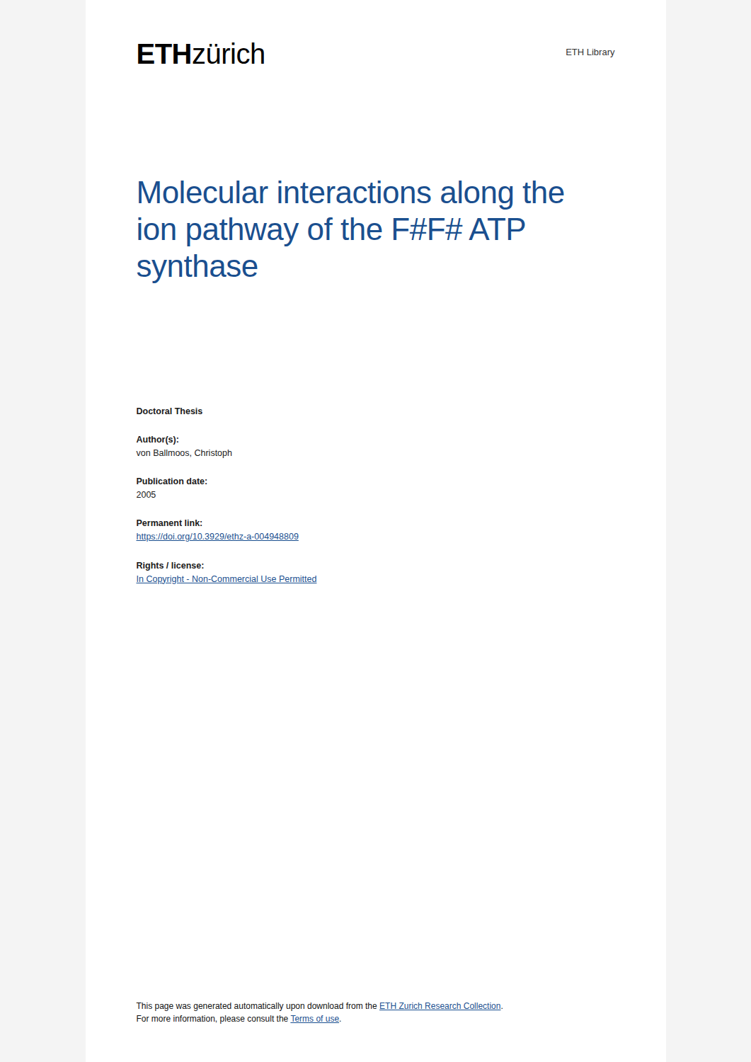ETH zürich
ETH Library
Molecular interactions along the ion pathway of the F#F# ATP synthase
Doctoral Thesis
Author(s):
von Ballmoos, Christoph
Publication date:
2005
Permanent link:
https://doi.org/10.3929/ethz-a-004948809
Rights / license:
In Copyright - Non-Commercial Use Permitted
This page was generated automatically upon download from the ETH Zurich Research Collection.
For more information, please consult the Terms of use.